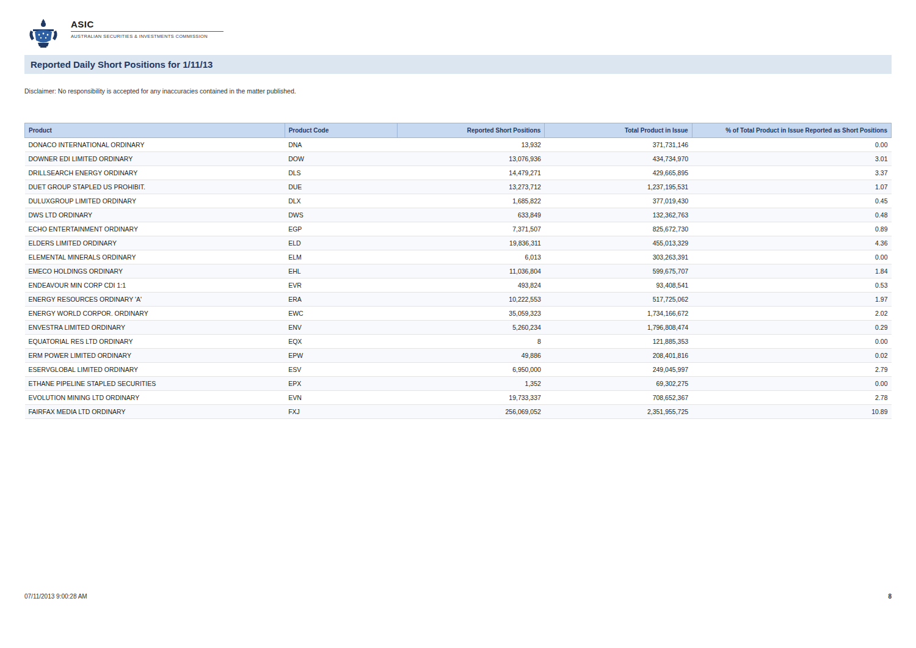ASIC
Australian Securities & Investments Commission
Reported Daily Short Positions for 1/11/13
Disclaimer: No responsibility is accepted for any inaccuracies contained in the matter published.
| Product | Product Code | Reported Short Positions | Total Product in Issue | % of Total Product in Issue Reported as Short Positions |
| --- | --- | --- | --- | --- |
| DONACO INTERNATIONAL ORDINARY | DNA | 13,932 | 371,731,146 | 0.00 |
| DOWNER EDI LIMITED ORDINARY | DOW | 13,076,936 | 434,734,970 | 3.01 |
| DRILLSEARCH ENERGY ORDINARY | DLS | 14,479,271 | 429,665,895 | 3.37 |
| DUET GROUP STAPLED US PROHIBIT. | DUE | 13,273,712 | 1,237,195,531 | 1.07 |
| DULUXGROUP LIMITED ORDINARY | DLX | 1,685,822 | 377,019,430 | 0.45 |
| DWS LTD ORDINARY | DWS | 633,849 | 132,362,763 | 0.48 |
| ECHO ENTERTAINMENT ORDINARY | EGP | 7,371,507 | 825,672,730 | 0.89 |
| ELDERS LIMITED ORDINARY | ELD | 19,836,311 | 455,013,329 | 4.36 |
| ELEMENTAL MINERALS ORDINARY | ELM | 6,013 | 303,263,391 | 0.00 |
| EMECO HOLDINGS ORDINARY | EHL | 11,036,804 | 599,675,707 | 1.84 |
| ENDEAVOUR MIN CORP CDI 1:1 | EVR | 493,824 | 93,408,541 | 0.53 |
| ENERGY RESOURCES ORDINARY 'A' | ERA | 10,222,553 | 517,725,062 | 1.97 |
| ENERGY WORLD CORPOR. ORDINARY | EWC | 35,059,323 | 1,734,166,672 | 2.02 |
| ENVESTRA LIMITED ORDINARY | ENV | 5,260,234 | 1,796,808,474 | 0.29 |
| EQUATORIAL RES LTD ORDINARY | EQX | 8 | 121,885,353 | 0.00 |
| ERM POWER LIMITED ORDINARY | EPW | 49,886 | 208,401,816 | 0.02 |
| ESERVGLOBAL LIMITED ORDINARY | ESV | 6,950,000 | 249,045,997 | 2.79 |
| ETHANE PIPELINE STAPLED SECURITIES | EPX | 1,352 | 69,302,275 | 0.00 |
| EVOLUTION MINING LTD ORDINARY | EVN | 19,733,337 | 708,652,367 | 2.78 |
| FAIRFAX MEDIA LTD ORDINARY | FXJ | 256,069,052 | 2,351,955,725 | 10.89 |
07/11/2013 9:00:28 AM
8